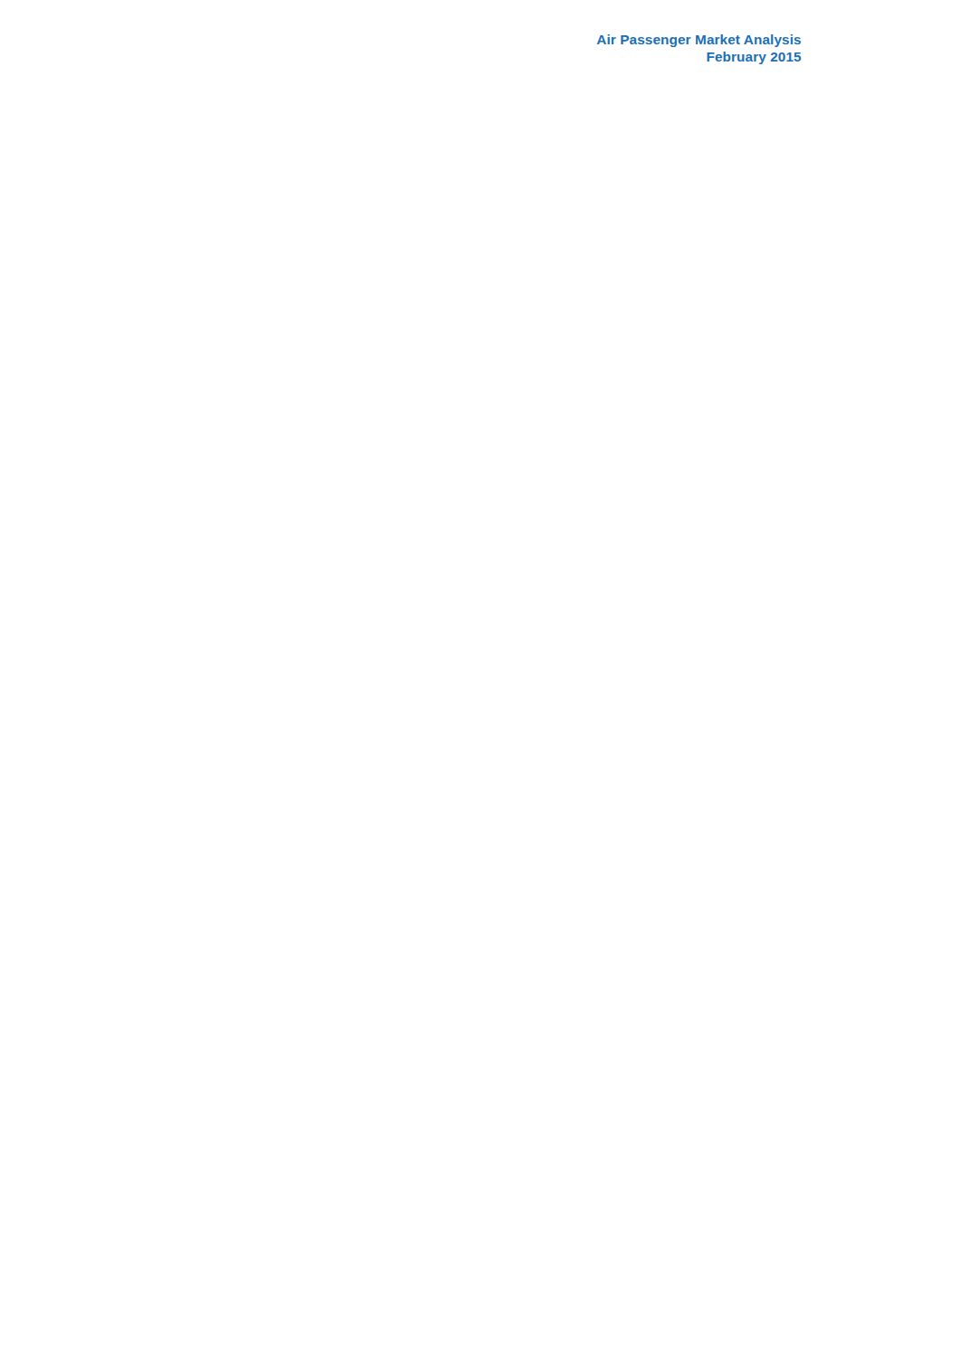Air Passenger Market Analysis February 2015